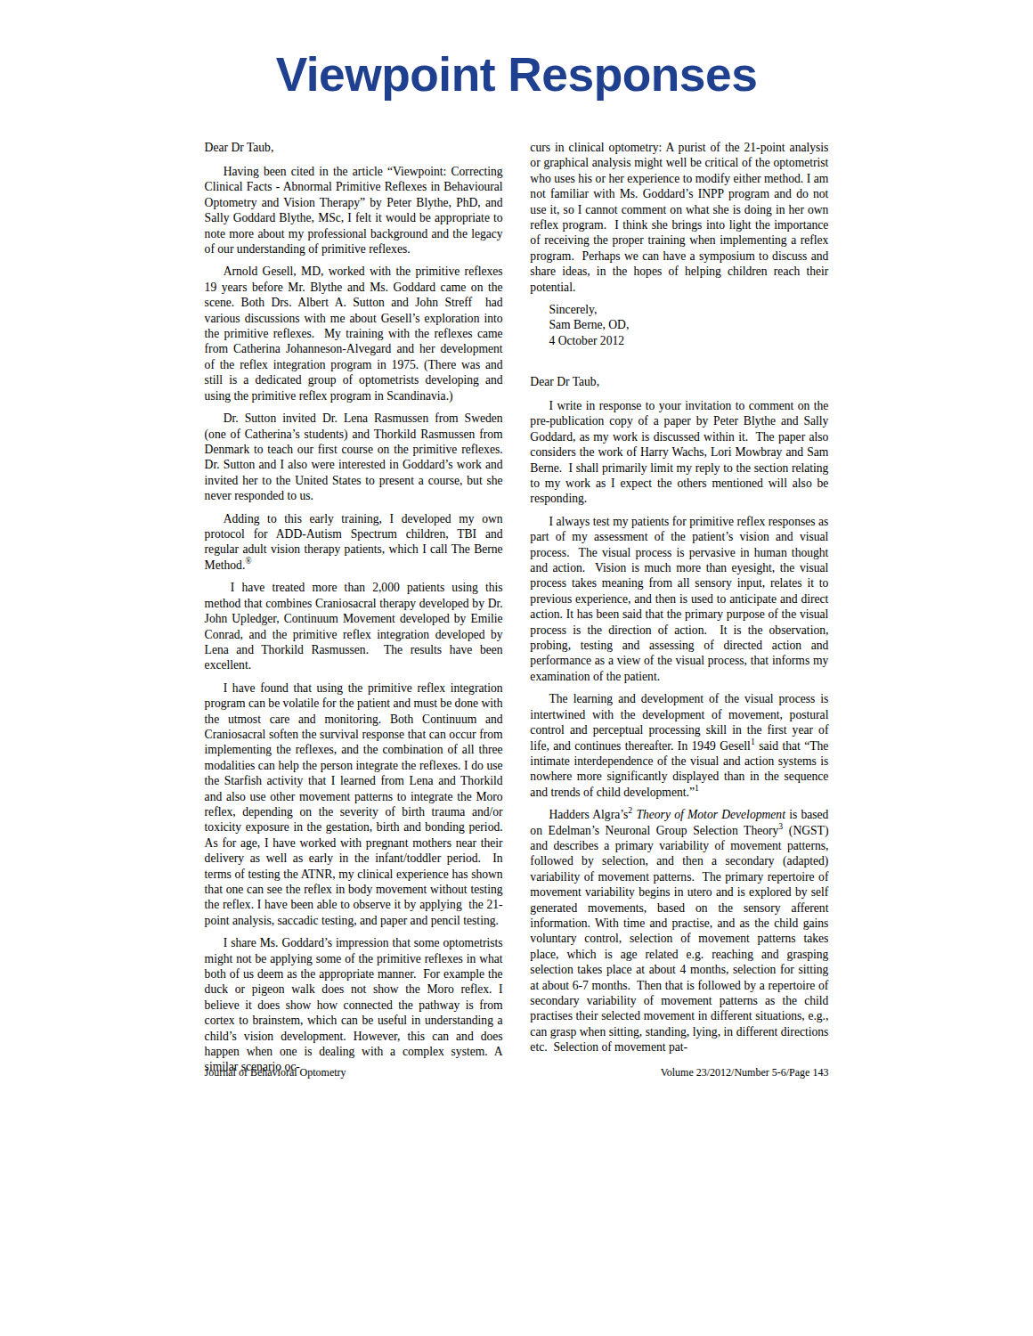Viewpoint Responses
Dear Dr Taub,
Having been cited in the article “Viewpoint: Correcting Clinical Facts - Abnormal Primitive Reflexes in Behavioural Optometry and Vision Therapy” by Peter Blythe, PhD, and Sally Goddard Blythe, MSc, I felt it would be appropriate to note more about my professional background and the legacy of our understanding of primitive reflexes.
Arnold Gesell, MD, worked with the primitive reflexes 19 years before Mr. Blythe and Ms. Goddard came on the scene. Both Drs. Albert A. Sutton and John Streff had various discussions with me about Gesell’s exploration into the primitive reflexes. My training with the reflexes came from Catherina Johanneson-Alvegard and her development of the reflex integration program in 1975. (There was and still is a dedicated group of optometrists developing and using the primitive reflex program in Scandinavia.)
Dr. Sutton invited Dr. Lena Rasmussen from Sweden (one of Catherina’s students) and Thorkild Rasmussen from Denmark to teach our first course on the primitive reflexes. Dr. Sutton and I also were interested in Goddard’s work and invited her to the United States to present a course, but she never responded to us.
Adding to this early training, I developed my own protocol for ADD-Autism Spectrum children, TBI and regular adult vision therapy patients, which I call The Berne Method.®
I have treated more than 2,000 patients using this method that combines Craniosacral therapy developed by Dr. John Upledger, Continuum Movement developed by Emilie Conrad, and the primitive reflex integration developed by Lena and Thorkild Rasmussen. The results have been excellent.
I have found that using the primitive reflex integration program can be volatile for the patient and must be done with the utmost care and monitoring. Both Continuum and Craniosacral soften the survival response that can occur from implementing the reflexes, and the combination of all three modalities can help the person integrate the reflexes. I do use the Starfish activity that I learned from Lena and Thorkild and also use other movement patterns to integrate the Moro reflex, depending on the severity of birth trauma and/or toxicity exposure in the gestation, birth and bonding period. As for age, I have worked with pregnant mothers near their delivery as well as early in the infant/toddler period. In terms of testing the ATNR, my clinical experience has shown that one can see the reflex in body movement without testing the reflex. I have been able to observe it by applying the 21-point analysis, saccadic testing, and paper and pencil testing.
I share Ms. Goddard’s impression that some optometrists might not be applying some of the primitive reflexes in what both of us deem as the appropriate manner. For example the duck or pigeon walk does not show the Moro reflex. I believe it does show how connected the pathway is from cortex to brainstem, which can be useful in understanding a child’s vision development. However, this can and does happen when one is dealing with a complex system. A similar scenario oc-
curs in clinical optometry: A purist of the 21-point analysis or graphical analysis might well be critical of the optometrist who uses his or her experience to modify either method. I am not familiar with Ms. Goddard’s INPP program and do not use it, so I cannot comment on what she is doing in her own reflex program. I think she brings into light the importance of receiving the proper training when implementing a reflex program. Perhaps we can have a symposium to discuss and share ideas, in the hopes of helping children reach their potential.
Sincerely,
Sam Berne, OD,
4 October 2012
Dear Dr Taub,
I write in response to your invitation to comment on the pre-publication copy of a paper by Peter Blythe and Sally Goddard, as my work is discussed within it. The paper also considers the work of Harry Wachs, Lori Mowbray and Sam Berne. I shall primarily limit my reply to the section relating to my work as I expect the others mentioned will also be responding.
I always test my patients for primitive reflex responses as part of my assessment of the patient’s vision and visual process. The visual process is pervasive in human thought and action. Vision is much more than eyesight, the visual process takes meaning from all sensory input, relates it to previous experience, and then is used to anticipate and direct action. It has been said that the primary purpose of the visual process is the direction of action. It is the observation, probing, testing and assessing of directed action and performance as a view of the visual process, that informs my examination of the patient.
The learning and development of the visual process is intertwined with the development of movement, postural control and perceptual processing skill in the first year of life, and continues thereafter. In 1949 Gesell1 said that “The intimate interdependence of the visual and action systems is nowhere more significantly displayed than in the sequence and trends of child development.”1
Hadders Algra’s2 Theory of Motor Development is based on Edelman’s Neuronal Group Selection Theory3 (NGST) and describes a primary variability of movement patterns, followed by selection, and then a secondary (adapted) variability of movement patterns. The primary repertoire of movement variability begins in utero and is explored by self generated movements, based on the sensory afferent information. With time and practise, and as the child gains voluntary control, selection of movement patterns takes place, which is age related e.g. reaching and grasping selection takes place at about 4 months, selection for sitting at about 6-7 months. Then that is followed by a repertoire of secondary variability of movement patterns as the child practises their selected movement in different situations, e.g., can grasp when sitting, standing, lying, in different directions etc. Selection of movement pat-
Journal of Behavioral Optometry Volume 23/2012/Number 5-6/Page 143